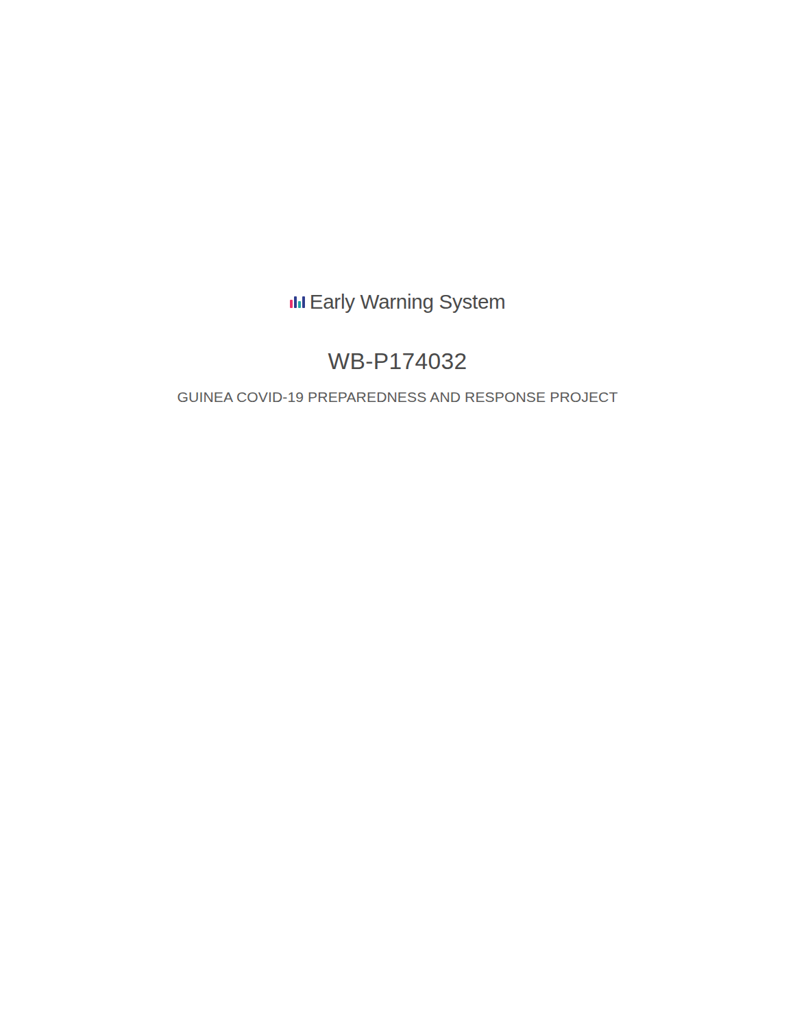Early Warning System
WB-P174032
Guinea COVID-19 Preparedness and Response Project